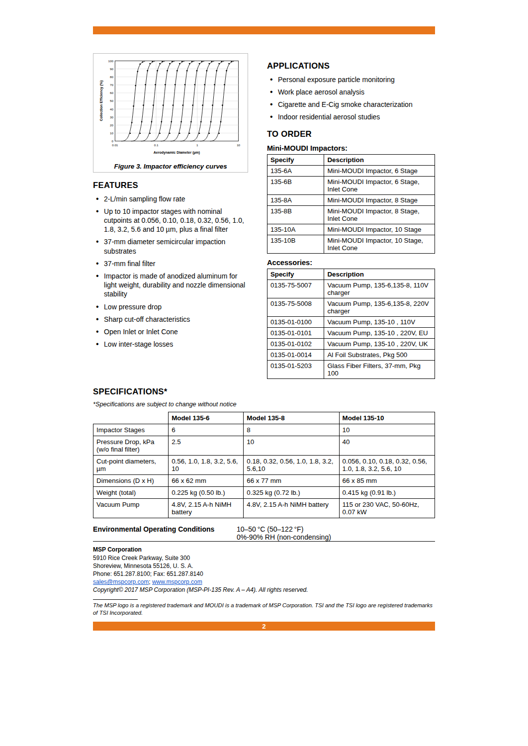100 90 80 70 60 50 40 30 20 10 0 0.01 0.1 1 10 Aerodynamic Diameter (µm) Collection Efficiency (%)
Figure 3. Impactor efficiency curves
FEATURES
2-L/min sampling flow rate
Up to 10 impactor stages with nominal cutpoints at 0.056, 0.10, 0.18, 0.32, 0.56, 1.0, 1.8, 3.2, 5.6 and 10 µm, plus a final filter
37-mm diameter semicircular impaction substrates
37-mm final filter
Impactor is made of anodized aluminum for light weight, durability and nozzle dimensional stability
Low pressure drop
Sharp cut-off characteristics
Open Inlet or Inlet Cone
Low inter-stage losses
APPLICATIONS
Personal exposure particle monitoring
Work place aerosol analysis
Cigarette and E-Cig smoke characterization
Indoor residential aerosol studies
TO ORDER
Mini-MOUDI Impactors:
| Specify | Description |
| --- | --- |
| 135-6A | Mini-MOUDI Impactor, 6 Stage |
| 135-6B | Mini-MOUDI Impactor, 6 Stage, Inlet Cone |
| 135-8A | Mini-MOUDI Impactor, 8 Stage |
| 135-8B | Mini-MOUDI Impactor, 8 Stage, Inlet Cone |
| 135-10A | Mini-MOUDI Impactor, 10 Stage |
| 135-10B | Mini-MOUDI Impactor, 10 Stage, Inlet Cone |
Accessories:
| Specify | Description |
| --- | --- |
| 0135-75-5007 | Vacuum Pump, 135-6,135-8, 110V charger |
| 0135-75-5008 | Vacuum Pump, 135-6,135-8, 220V charger |
| 0135-01-0100 | Vacuum Pump, 135-10 , 110V |
| 0135-01-0101 | Vacuum Pump, 135-10 , 220V, EU |
| 0135-01-0102 | Vacuum Pump, 135-10 , 220V, UK |
| 0135-01-0014 | Al Foil Substrates, Pkg 500 |
| 0135-01-5203 | Glass Fiber Filters, 37-mm, Pkg 100 |
SPECIFICATIONS*
*Specifications are subject to change without notice
| | Model 135-6 | Model 135-8 | Model 135-10 |
| --- | --- | --- | --- |
| Impactor Stages | 6 | 8 | 10 |
| Pressure Drop, kPa (w/o final filter) | 2.5 | 10 | 40 |
| Cut-point diameters, µm | 0.56, 1.0, 1.8, 3.2, 5.6, 10 | 0.18, 0.32, 0.56, 1.0, 1.8, 3.2, 5.6,10 | 0.056, 0.10, 0.18, 0.32, 0.56, 1.0, 1.8, 3.2, 5.6, 10 |
| Dimensions (D x H) | 66 x 62 mm | 66 x 77 mm | 66 x 85 mm |
| Weight (total) | 0.225 kg (0.50 lb.) | 0.325 kg (0.72 lb.) | 0.415 kg (0.91 lb.) |
| Vacuum Pump | 4.8V, 2.15 A-h NiMH battery | 4.8V, 2.15 A-h NiMH battery | 115 or 230 VAC, 50-60Hz, 0.07 kW |
Environmental Operating Conditions
10–50 °C (50–122 °F)
0%-90% RH (non-condensing)
MSP Corporation
5910 Rice Creek Parkway, Suite 300
Shoreview, Minnesota 55126, U. S. A.
Phone: 651.287.8100; Fax: 651.287.8140
sales@mspcorp.com; www.mspcorp.com
Copyright© 2017 MSP Corporation (MSP-PI-135 Rev. A – A4). All rights reserved.
The MSP logo is a registered trademark and MOUDI is a trademark of MSP Corporation. TSI and the TSI logo are registered trademarks of TSI Incorporated.
2